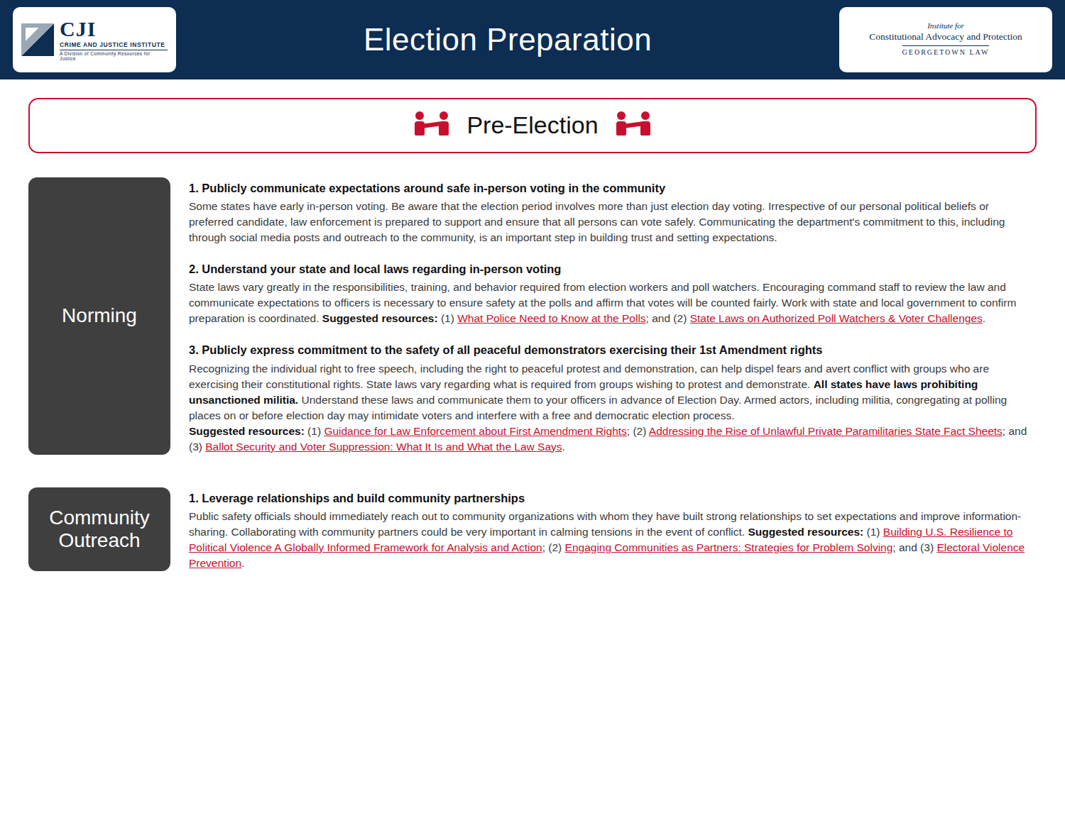CJI
CRIME AND JUSTICE INSTITUTE
A Division of Community Resources for Justice
Election Preparation
Institute for
Constitutional Advocacy and Protection
GEORGETOWN LAW
Pre-Election
Norming
1. Publicly communicate expectations around safe in-person voting in the community
Some states have early in-person voting. Be aware that the election period involves more than just election day voting. Irrespective of our personal political beliefs or preferred candidate, law enforcement is prepared to support and ensure that all persons can vote safely. Communicating the department's commitment to this, including through social media posts and outreach to the community, is an important step in building trust and setting expectations.
2. Understand your state and local laws regarding in-person voting
State laws vary greatly in the responsibilities, training, and behavior required from election workers and poll watchers. Encouraging command staff to review the law and communicate expectations to officers is necessary to ensure safety at the polls and affirm that votes will be counted fairly. Work with state and local government to confirm preparation is coordinated. Suggested resources: (1) What Police Need to Know at the Polls; and (2) State Laws on Authorized Poll Watchers & Voter Challenges.
3. Publicly express commitment to the safety of all peaceful demonstrators exercising their 1st Amendment rights
Recognizing the individual right to free speech, including the right to peaceful protest and demonstration, can help dispel fears and avert conflict with groups who are exercising their constitutional rights. State laws vary regarding what is required from groups wishing to protest and demonstrate. All states have laws prohibiting unsanctioned militia. Understand these laws and communicate them to your officers in advance of Election Day. Armed actors, including militia, congregating at polling places on or before election day may intimidate voters and interfere with a free and democratic election process.
Suggested resources: (1) Guidance for Law Enforcement about First Amendment Rights; (2) Addressing the Rise of Unlawful Private Paramilitaries State Fact Sheets; and (3) Ballot Security and Voter Suppression: What It Is and What the Law Says.
Community
Outreach
1. Leverage relationships and build community partnerships
Public safety officials should immediately reach out to community organizations with whom they have built strong relationships to set expectations and improve information-sharing. Collaborating with community partners could be very important in calming tensions in the event of conflict. Suggested resources: (1) Building U.S. Resilience to Political Violence A Globally Informed Framework for Analysis and Action; (2) Engaging Communities as Partners: Strategies for Problem Solving; and (3) Electoral Violence Prevention.